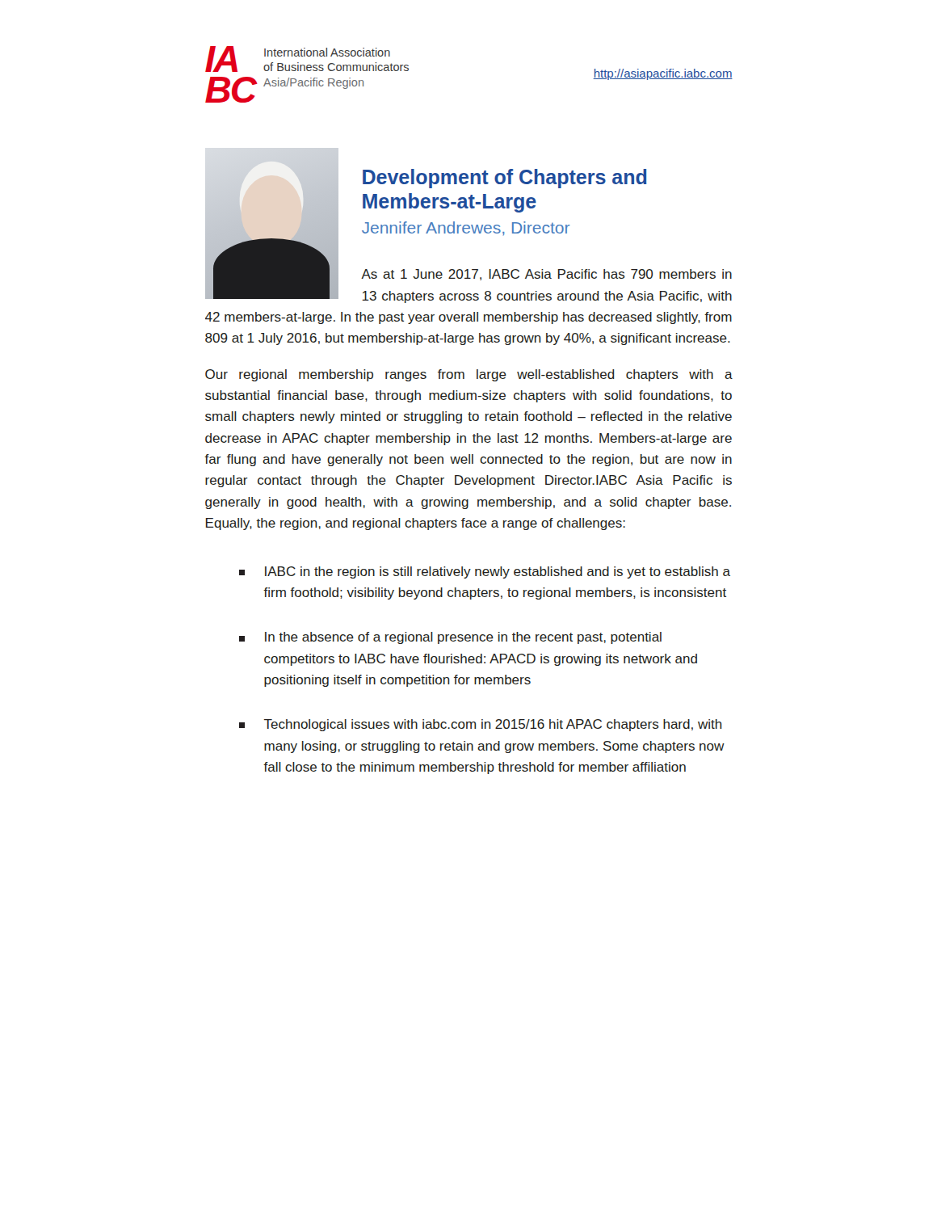IA BC
International Association
of Business Communicators
Asia/Pacific Region
http://asiapacific.iabc.com
Development of Chapters and Members-at-Large
Jennifer Andrewes, Director
As at 1 June 2017, IABC Asia Pacific has 790 members in 13 chapters across 8 countries around the Asia Pacific, with 42 members-at-large. In the past year overall membership has decreased slightly, from 809 at 1 July 2016, but membership-at-large has grown by 40%, a significant increase.
Our regional membership ranges from large well-established chapters with a substantial financial base, through medium-size chapters with solid foundations, to small chapters newly minted or struggling to retain foothold – reflected in the relative decrease in APAC chapter membership in the last 12 months. Members-at-large are far flung and have generally not been well connected to the region, but are now in regular contact through the Chapter Development Director.IABC Asia Pacific is generally in good health, with a growing membership, and a solid chapter base. Equally, the region, and regional chapters face a range of challenges:
IABC in the region is still relatively newly established and is yet to establish a firm foothold; visibility beyond chapters, to regional members, is inconsistent
In the absence of a regional presence in the recent past, potential competitors to IABC have flourished: APACD is growing its network and positioning itself in competition for members
Technological issues with iabc.com in 2015/16 hit APAC chapters hard, with many losing, or struggling to retain and grow members. Some chapters now fall close to the minimum membership threshold for member affiliation